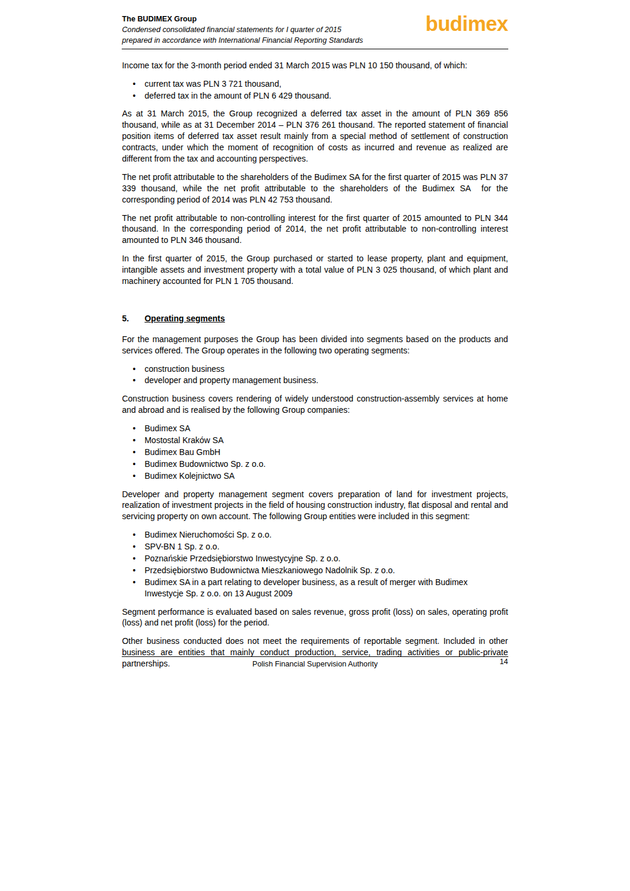The BUDIMEX Group
Condensed consolidated financial statements for I quarter of 2015
prepared in accordance with International Financial Reporting Standards
budimex
Income tax for the 3-month period ended 31 March 2015 was PLN 10 150 thousand, of which:
current tax was PLN 3 721 thousand,
deferred tax in the amount of PLN 6 429 thousand.
As at 31 March 2015, the Group recognized a deferred tax asset in the amount of PLN 369 856 thousand, while as at 31 December 2014 – PLN 376 261 thousand. The reported statement of financial position items of deferred tax asset result mainly from a special method of settlement of construction contracts, under which the moment of recognition of costs as incurred and revenue as realized are different from the tax and accounting perspectives.
The net profit attributable to the shareholders of the Budimex SA for the first quarter of 2015 was PLN 37 339 thousand, while the net profit attributable to the shareholders of the Budimex SA for the corresponding period of 2014 was PLN 42 753 thousand.
The net profit attributable to non-controlling interest for the first quarter of 2015 amounted to PLN 344 thousand. In the corresponding period of 2014, the net profit attributable to non-controlling interest amounted to PLN 346 thousand.
In the first quarter of 2015, the Group purchased or started to lease property, plant and equipment, intangible assets and investment property with a total value of PLN 3 025 thousand, of which plant and machinery accounted for PLN 1 705 thousand.
5. Operating segments
For the management purposes the Group has been divided into segments based on the products and services offered. The Group operates in the following two operating segments:
construction business
developer and property management business.
Construction business covers rendering of widely understood construction-assembly services at home and abroad and is realised by the following Group companies:
Budimex SA
Mostostal Kraków SA
Budimex Bau GmbH
Budimex Budownictwo Sp. z o.o.
Budimex Kolejnictwo SA
Developer and property management segment covers preparation of land for investment projects, realization of investment projects in the field of housing construction industry, flat disposal and rental and servicing property on own account. The following Group entities were included in this segment:
Budimex Nieruchomości Sp. z o.o.
SPV-BN 1 Sp. z o.o.
Poznańskie Przedsiębiorstwo Inwestycyjne Sp. z o.o.
Przedsiębiorstwo Budownictwa Mieszkaniowego Nadolnik Sp. z o.o.
Budimex SA in a part relating to developer business, as a result of merger with Budimex Inwestycje Sp. z o.o. on 13 August 2009
Segment performance is evaluated based on sales revenue, gross profit (loss) on sales, operating profit (loss) and net profit (loss) for the period.
Other business conducted does not meet the requirements of reportable segment. Included in other business are entities that mainly conduct production, service, trading activities or public-private partnerships.
Polish Financial Supervision Authority
14